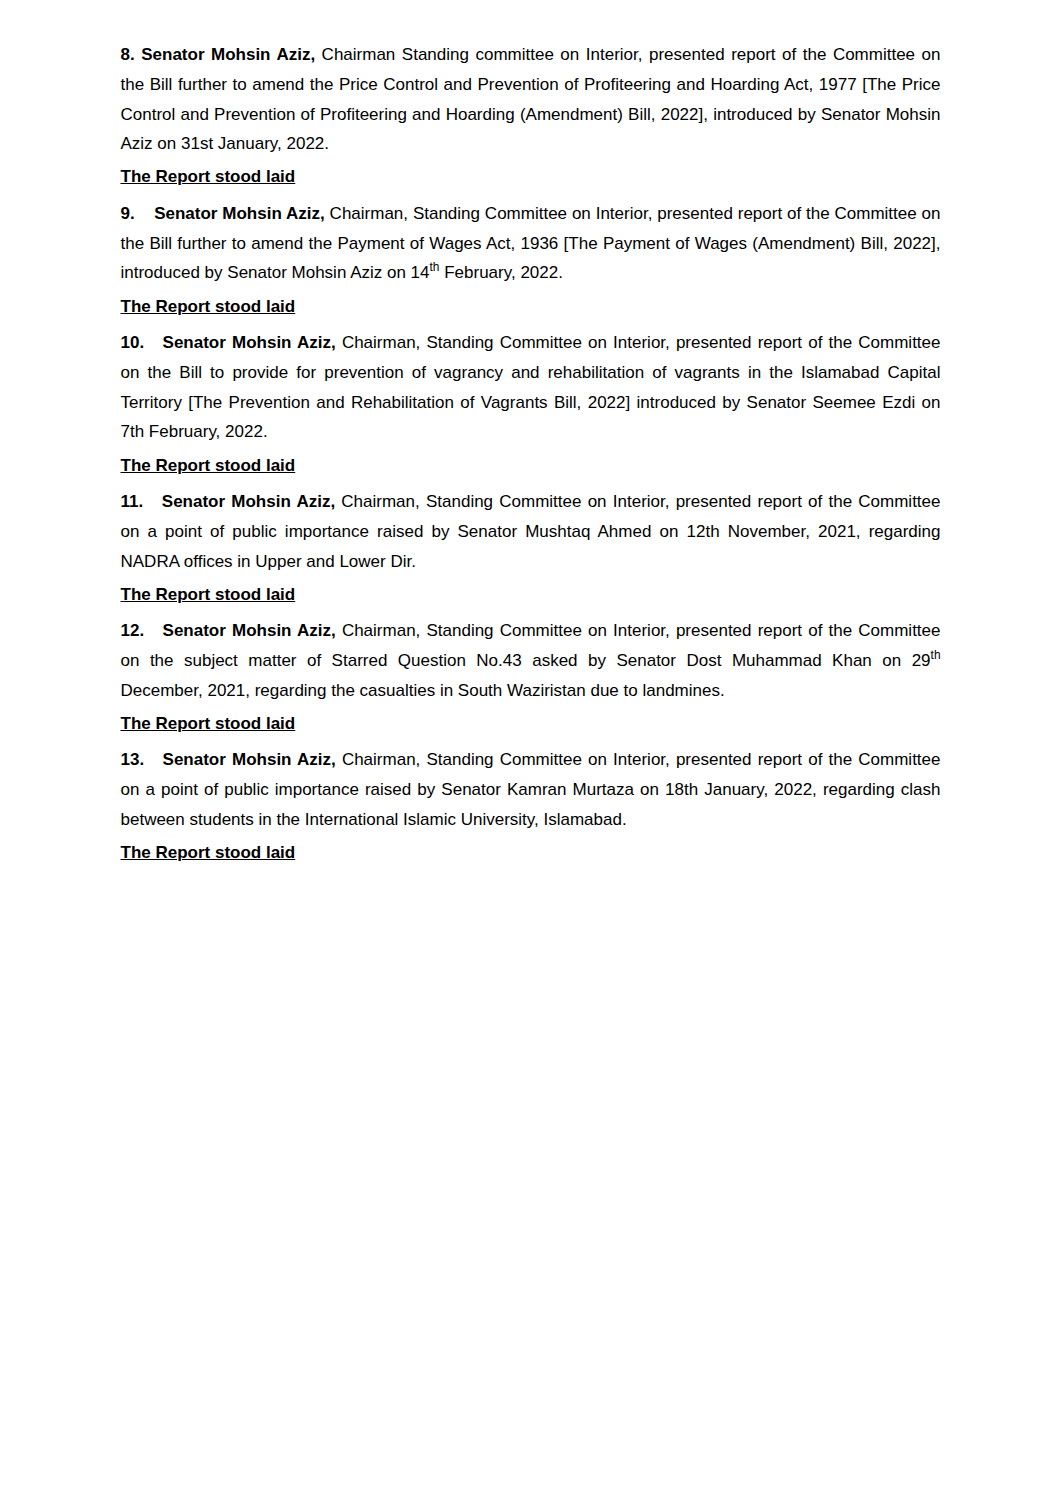8. Senator Mohsin Aziz, Chairman Standing committee on Interior, presented report of the Committee on the Bill further to amend the Price Control and Prevention of Profiteering and Hoarding Act, 1977 [The Price Control and Prevention of Profiteering and Hoarding (Amendment) Bill, 2022], introduced by Senator Mohsin Aziz on 31st January, 2022.
The Report stood laid
9. Senator Mohsin Aziz, Chairman, Standing Committee on Interior, presented report of the Committee on the Bill further to amend the Payment of Wages Act, 1936 [The Payment of Wages (Amendment) Bill, 2022], introduced by Senator Mohsin Aziz on 14th February, 2022.
The Report stood laid
10. Senator Mohsin Aziz, Chairman, Standing Committee on Interior, presented report of the Committee on the Bill to provide for prevention of vagrancy and rehabilitation of vagrants in the Islamabad Capital Territory [The Prevention and Rehabilitation of Vagrants Bill, 2022] introduced by Senator Seemee Ezdi on 7th February, 2022.
The Report stood laid
11. Senator Mohsin Aziz, Chairman, Standing Committee on Interior, presented report of the Committee on a point of public importance raised by Senator Mushtaq Ahmed on 12th November, 2021, regarding NADRA offices in Upper and Lower Dir.
The Report stood laid
12. Senator Mohsin Aziz, Chairman, Standing Committee on Interior, presented report of the Committee on the subject matter of Starred Question No.43 asked by Senator Dost Muhammad Khan on 29th December, 2021, regarding the casualties in South Waziristan due to landmines.
The Report stood laid
13. Senator Mohsin Aziz, Chairman, Standing Committee on Interior, presented report of the Committee on a point of public importance raised by Senator Kamran Murtaza on 18th January, 2022, regarding clash between students in the International Islamic University, Islamabad.
The Report stood laid